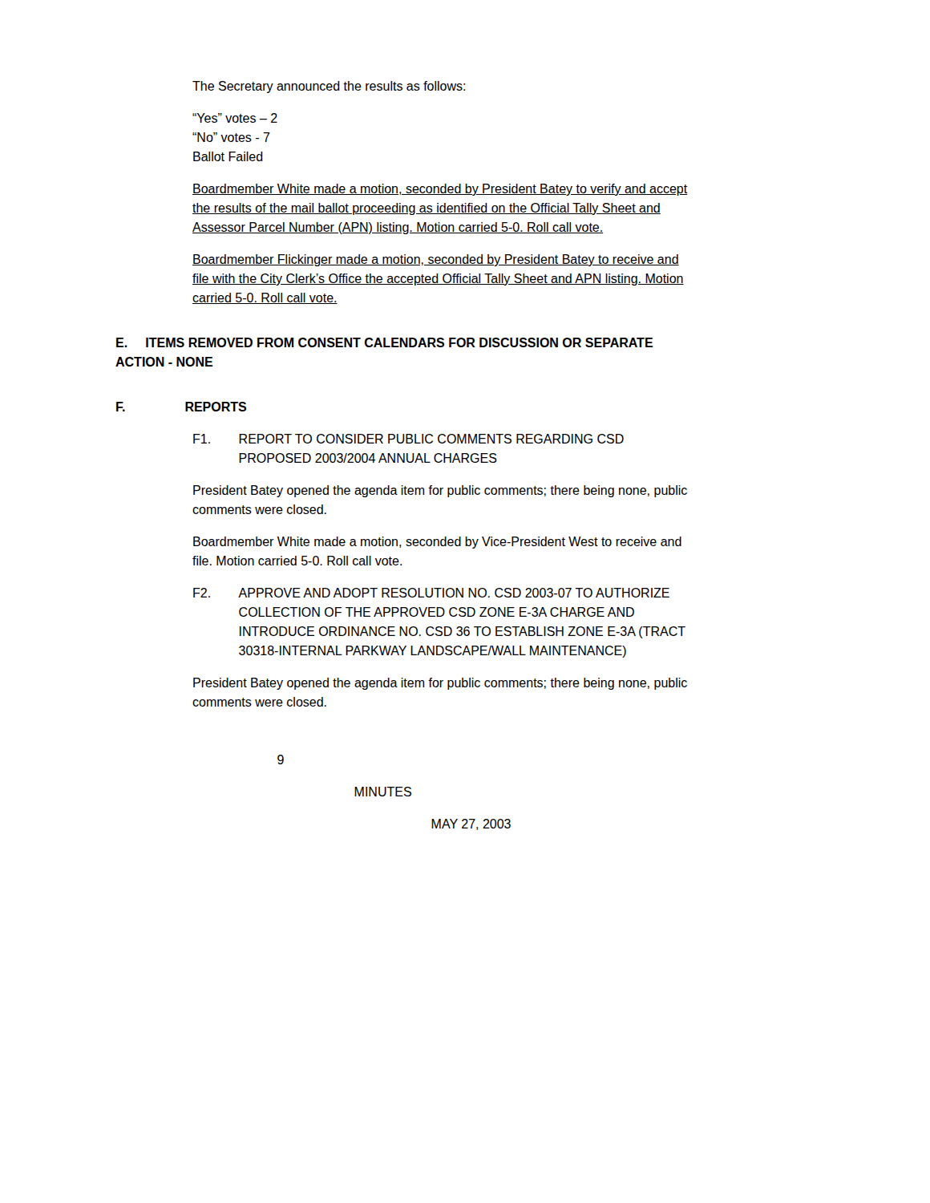The Secretary announced the results as follows:
“Yes” votes – 2
“No” votes - 7
Ballot Failed
Boardmember White made a motion, seconded by President Batey to verify and accept the results of the mail ballot proceeding as identified on the Official Tally Sheet and Assessor Parcel Number (APN) listing. Motion carried 5-0. Roll call vote.
Boardmember Flickinger made a motion, seconded by President Batey to receive and file with the City Clerk’s Office the accepted Official Tally Sheet and APN listing. Motion carried 5-0. Roll call vote.
E. ITEMS REMOVED FROM CONSENT CALENDARS FOR DISCUSSION OR SEPARATE ACTION - NONE
F. REPORTS
F1. REPORT TO CONSIDER PUBLIC COMMENTS REGARDING CSD PROPOSED 2003/2004 ANNUAL CHARGES
President Batey opened the agenda item for public comments; there being none, public comments were closed.
Boardmember White made a motion, seconded by Vice-President West to receive and file. Motion carried 5-0. Roll call vote.
F2. APPROVE AND ADOPT RESOLUTION NO. CSD 2003-07 TO AUTHORIZE COLLECTION OF THE APPROVED CSD ZONE E-3A CHARGE AND INTRODUCE ORDINANCE NO. CSD 36 TO ESTABLISH ZONE E-3A (TRACT 30318-INTERNAL PARKWAY LANDSCAPE/WALL MAINTENANCE)
President Batey opened the agenda item for public comments; there being none, public comments were closed.
9
MINUTES
MAY 27, 2003